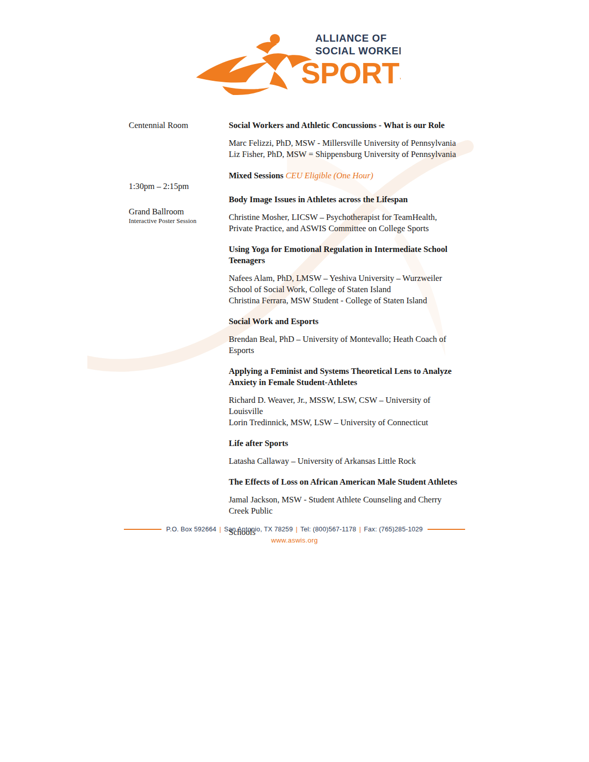ALLIANCE OF SOCIAL WORKERS IN SPORTS
| Centennial Room 1:30pm – 2:15pm Grand Ballroom Interactive Poster Session | Social Workers and Athletic Concussions - What is our Role Marc Felizzi, PhD, MSW - Millersville University of Pennsylvania Liz Fisher, PhD, MSW = Shippensburg University of Pennsylvania Mixed Sessions CEU Eligible (One Hour) Body Image Issues in Athletes across the Lifespan Christine Mosher, LICSW – Psychotherapist for TeamHealth, Private Practice, and ASWIS Committee on College Sports Using Yoga for Emotional Regulation in Intermediate School Teenagers Nafees Alam, PhD, LMSW – Yeshiva University – Wurzweiler School of Social Work, College of Staten Island Christina Ferrara, MSW Student - College of Staten Island Social Work and Esports Brendan Beal, PhD – University of Montevallo; Heath Coach of Esports Applying a Feminist and Systems Theoretical Lens to Analyze Anxiety in Female Student-Athletes Richard D. Weaver, Jr., MSSW, LSW, CSW – University of Louisville Lorin Tredinnick, MSW, LSW – University of Connecticut Life after Sports Latasha Callaway – University of Arkansas Little Rock The Effects of Loss on African American Male Student Athletes Jamal Jackson, MSW - Student Athlete Counseling and Cherry Creek Public Schools |
P.O. Box 592664 | San Antonio, TX 78259 | Tel: (800)567-1178 | Fax: (765)285-1029
www.aswis.org